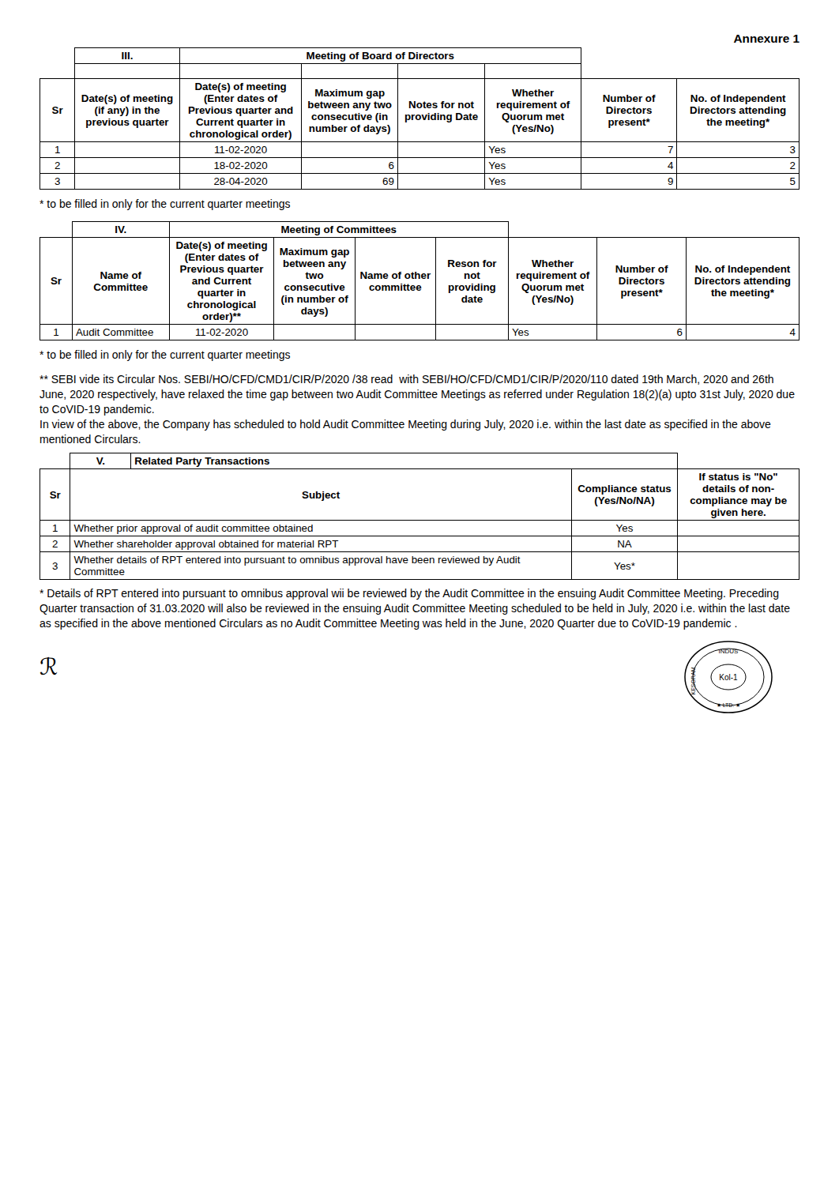Annexure 1
| | III. | Meeting of Board of Directors | | |
| Sr | Date(s) of meeting (if any) in the previous quarter | Date(s) of meeting (Enter dates of Previous quarter and Current quarter in chronological order) | Maximum gap between any two consecutive (in number of days) | Notes for not providing Date | Whether requirement of Quorum met (Yes/No) | Number of Directors present* | No. of Independent Directors attending the meeting* |
| 1 | | 11-02-2020 | | | Yes | 7 | 3 |
| 2 | | 18-02-2020 | 6 | | Yes | 4 | 2 |
| 3 | | 28-04-2020 | 69 | | Yes | 9 | 5 |
* to be filled in only for the current quarter meetings
| | IV. | Meeting of Committees | | | |
| Sr | Name of Committee | Date(s) of meeting (Enter dates of Previous quarter and Current quarter in chronological order)** | Maximum gap between any two consecutive (in number of days) | Name of other committee | Reson for not providing date | Whether requirement of Quorum met (Yes/No) | Number of Directors present* | No. of Independent Directors attending the meeting* |
| 1 | Audit Committee | 11-02-2020 | | | | Yes | 6 | 4 |
* to be filled in only for the current quarter meetings
** SEBI vide its Circular Nos. SEBI/HO/CFD/CMD1/CIR/P/2020 /38 read with SEBI/HO/CFD/CMD1/CIR/P/2020/110 dated 19th March, 2020 and 26th June, 2020 respectively, have relaxed the time gap between two Audit Committee Meetings as referred under Regulation 18(2)(a) upto 31st July, 2020 due to CoVID-19 pandemic.
In view of the above, the Company has scheduled to hold Audit Committee Meeting during July, 2020 i.e. within the last date as specified in the above mentioned Circulars.
| | V. | Related Party Transactions |
| Sr | Subject | Compliance status (Yes/No/NA) | If status is "No" details of non-compliance may be given here. |
| 1 | Whether prior approval of audit committee obtained | Yes | |
| 2 | Whether shareholder approval obtained for material RPT | NA | |
| 3 | Whether details of RPT entered into pursuant to omnibus approval have been reviewed by Audit Committee | Yes* | |
* Details of RPT entered into pursuant to omnibus approval wii be reviewed by the Audit Committee in the ensuing Audit Committee Meeting. Preceding Quarter transaction of 31.03.2020 will also be reviewed in the ensuing Audit Committee Meeting scheduled to be held in July, 2020 i.e. within the last date as specified in the above mentioned Circulars as no Audit Committee Meeting was held in the June, 2020 Quarter due to CoVID-19 pandemic .
ℛ
Kol-1 INDUS KESORAM ★ LTD. ★